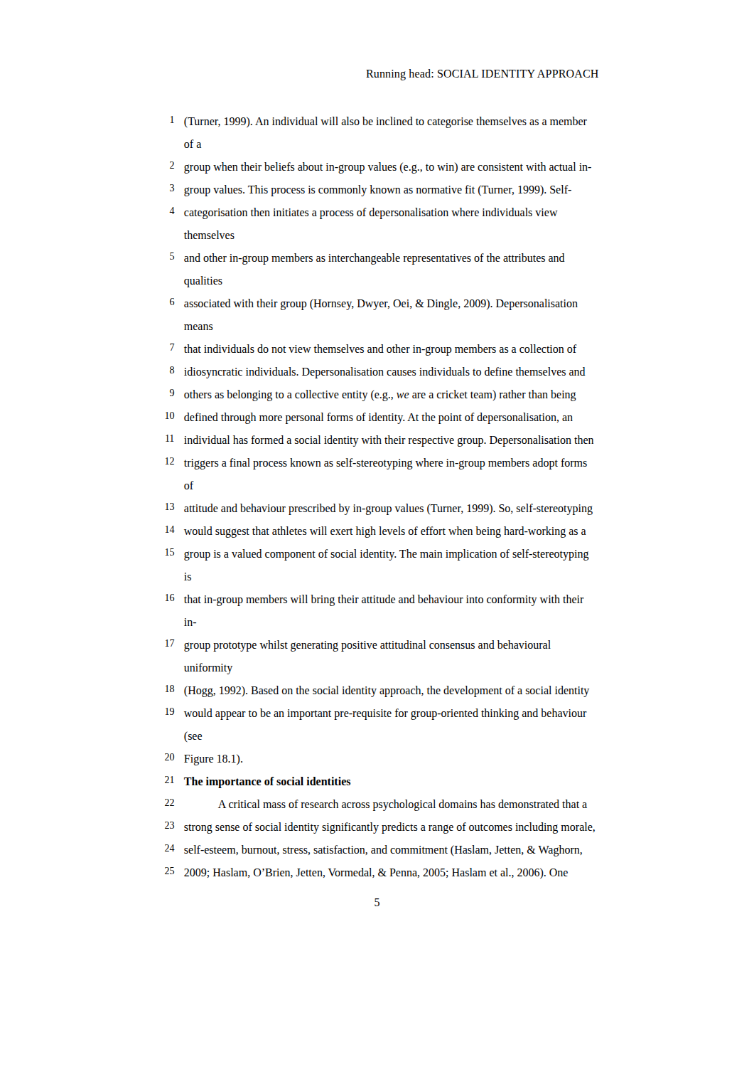Running head: SOCIAL IDENTITY APPROACH
(Turner, 1999). An individual will also be inclined to categorise themselves as a member of a
group when their beliefs about in-group values (e.g., to win) are consistent with actual in-
group values. This process is commonly known as normative fit (Turner, 1999). Self-
categorisation then initiates a process of depersonalisation where individuals view themselves
and other in-group members as interchangeable representatives of the attributes and qualities
associated with their group (Hornsey, Dwyer, Oei, & Dingle, 2009). Depersonalisation means
that individuals do not view themselves and other in-group members as a collection of
idiosyncratic individuals. Depersonalisation causes individuals to define themselves and
others as belonging to a collective entity (e.g., we are a cricket team) rather than being
defined through more personal forms of identity. At the point of depersonalisation, an
individual has formed a social identity with their respective group. Depersonalisation then
triggers a final process known as self-stereotyping where in-group members adopt forms of
attitude and behaviour prescribed by in-group values (Turner, 1999). So, self-stereotyping
would suggest that athletes will exert high levels of effort when being hard-working as a
group is a valued component of social identity. The main implication of self-stereotyping is
that in-group members will bring their attitude and behaviour into conformity with their in-
group prototype whilst generating positive attitudinal consensus and behavioural uniformity
(Hogg, 1992). Based on the social identity approach, the development of a social identity
would appear to be an important pre-requisite for group-oriented thinking and behaviour (see
Figure 18.1).
The importance of social identities
A critical mass of research across psychological domains has demonstrated that a
strong sense of social identity significantly predicts a range of outcomes including morale,
self-esteem, burnout, stress, satisfaction, and commitment (Haslam, Jetten, & Waghorn,
2009; Haslam, O’Brien, Jetten, Vormedal, & Penna, 2005; Haslam et al., 2006). One
5